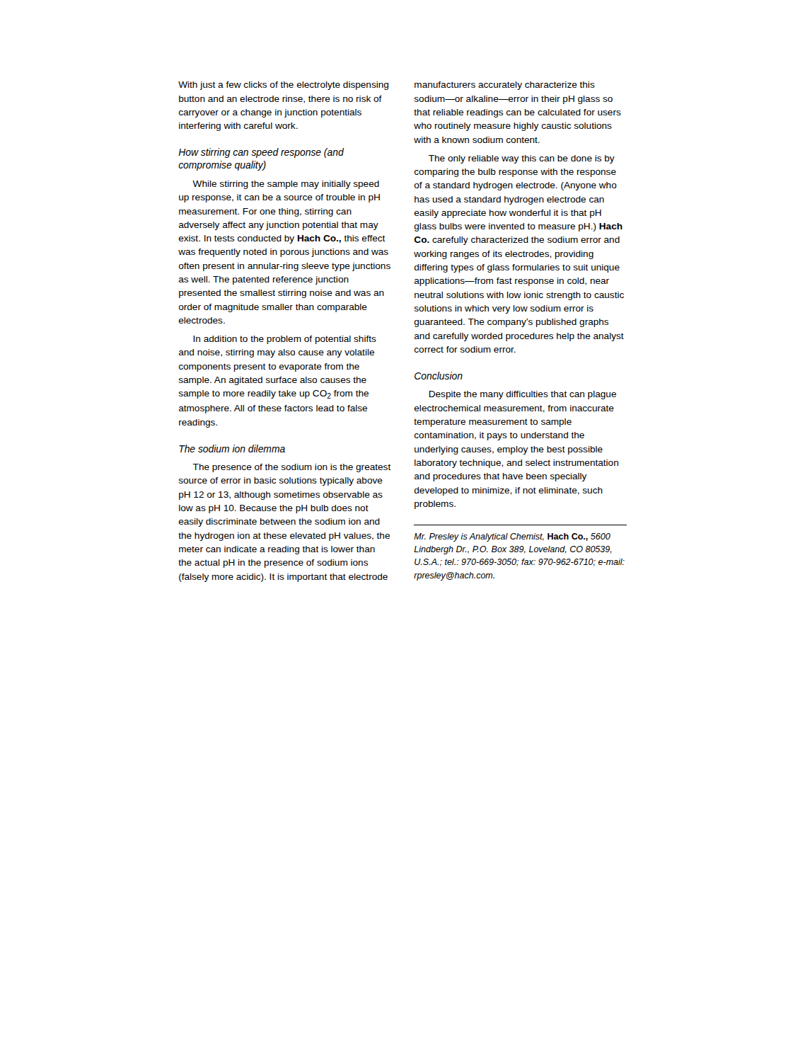With just a few clicks of the electrolyte dispensing button and an electrode rinse, there is no risk of carryover or a change in junction potentials interfering with careful work.
How stirring can speed response (and compromise quality)
While stirring the sample may initially speed up response, it can be a source of trouble in pH measurement. For one thing, stirring can adversely affect any junction potential that may exist. In tests conducted by Hach Co., this effect was frequently noted in porous junctions and was often present in annular-ring sleeve type junctions as well. The patented reference junction presented the smallest stirring noise and was an order of magnitude smaller than comparable electrodes.
In addition to the problem of potential shifts and noise, stirring may also cause any volatile components present to evaporate from the sample. An agitated surface also causes the sample to more readily take up CO2 from the atmosphere. All of these factors lead to false readings.
The sodium ion dilemma
The presence of the sodium ion is the greatest source of error in basic solutions typically above pH 12 or 13, although sometimes observable as low as pH 10. Because the pH bulb does not easily discriminate between the sodium ion and the hydrogen ion at these elevated pH values, the meter can indicate a reading that is lower than the actual pH in the presence of sodium ions (falsely more acidic). It is important that electrode manufacturers accurately characterize this sodium—or alkaline—error in their pH glass so that reliable readings can be calculated for users who routinely measure highly caustic solutions with a known sodium content.
The only reliable way this can be done is by comparing the bulb response with the response of a standard hydrogen electrode. (Anyone who has used a standard hydrogen electrode can easily appreciate how wonderful it is that pH glass bulbs were invented to measure pH.) Hach Co. carefully characterized the sodium error and working ranges of its electrodes, providing differing types of glass formularies to suit unique applications—from fast response in cold, near neutral solutions with low ionic strength to caustic solutions in which very low sodium error is guaranteed. The company’s published graphs and carefully worded procedures help the analyst correct for sodium error.
Conclusion
Despite the many difficulties that can plague electrochemical measurement, from inaccurate temperature measurement to sample contamination, it pays to understand the underlying causes, employ the best possible laboratory technique, and select instrumentation and procedures that have been specially developed to minimize, if not eliminate, such problems.
Mr. Presley is Analytical Chemist, Hach Co., 5600 Lindbergh Dr., P.O. Box 389, Loveland, CO 80539, U.S.A.; tel.: 970-669-3050; fax: 970-962-6710; e-mail: rpresley@hach.com.